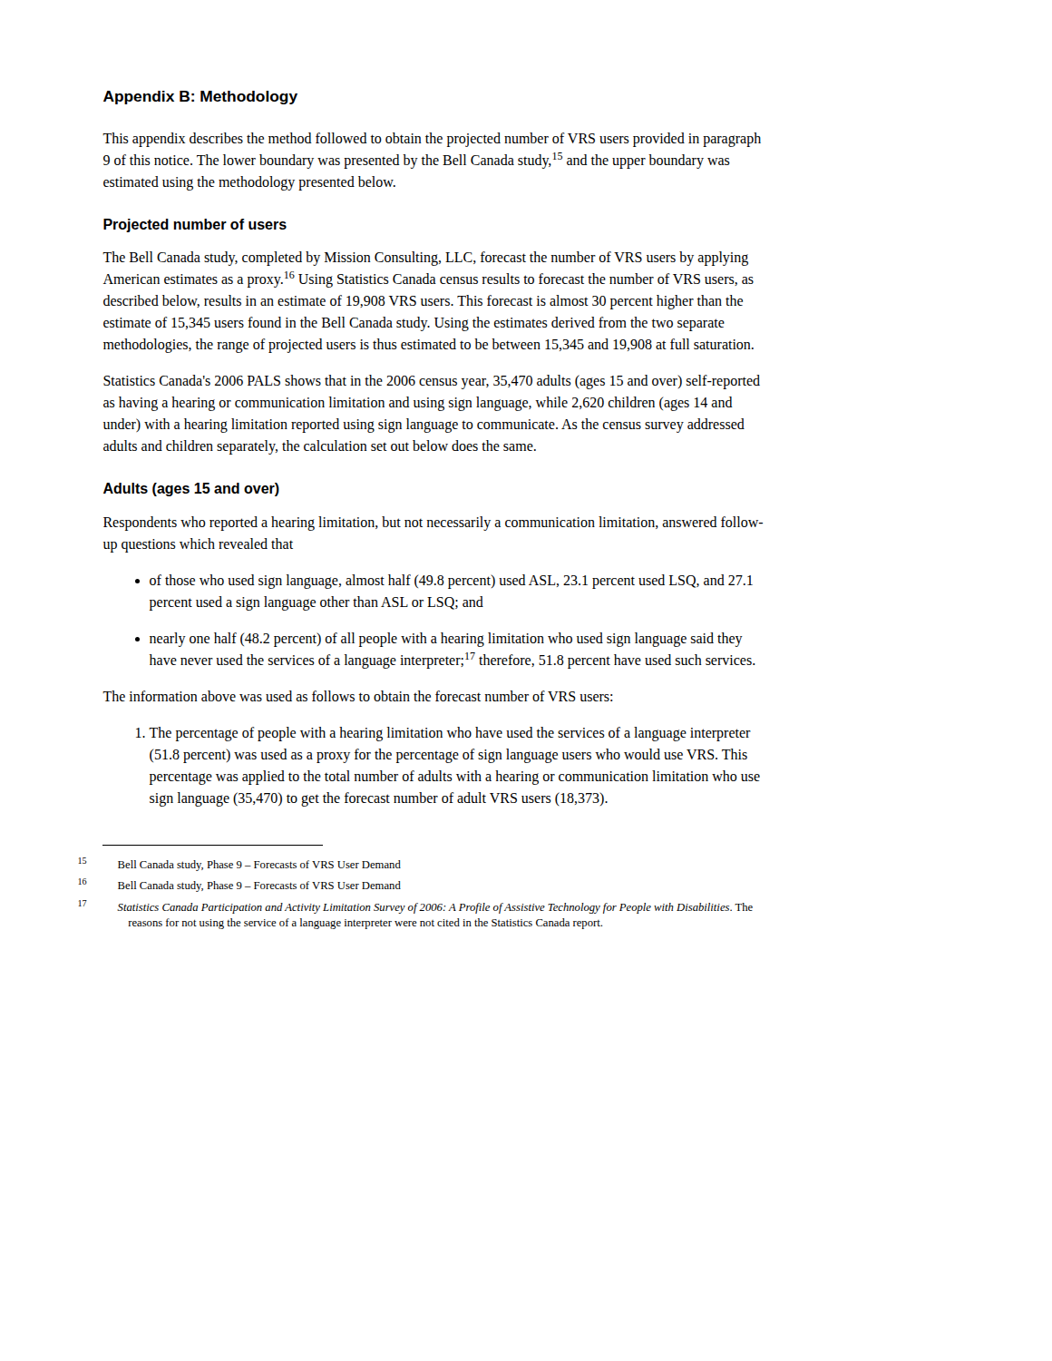Appendix B: Methodology
This appendix describes the method followed to obtain the projected number of VRS users provided in paragraph 9 of this notice. The lower boundary was presented by the Bell Canada study,15 and the upper boundary was estimated using the methodology presented below.
Projected number of users
The Bell Canada study, completed by Mission Consulting, LLC, forecast the number of VRS users by applying American estimates as a proxy.16 Using Statistics Canada census results to forecast the number of VRS users, as described below, results in an estimate of 19,908 VRS users. This forecast is almost 30 percent higher than the estimate of 15,345 users found in the Bell Canada study. Using the estimates derived from the two separate methodologies, the range of projected users is thus estimated to be between 15,345 and 19,908 at full saturation.
Statistics Canada's 2006 PALS shows that in the 2006 census year, 35,470 adults (ages 15 and over) self-reported as having a hearing or communication limitation and using sign language, while 2,620 children (ages 14 and under) with a hearing limitation reported using sign language to communicate. As the census survey addressed adults and children separately, the calculation set out below does the same.
Adults (ages 15 and over)
Respondents who reported a hearing limitation, but not necessarily a communication limitation, answered follow-up questions which revealed that
of those who used sign language, almost half (49.8 percent) used ASL, 23.1 percent used LSQ, and 27.1 percent used a sign language other than ASL or LSQ; and
nearly one half (48.2 percent) of all people with a hearing limitation who used sign language said they have never used the services of a language interpreter;17 therefore, 51.8 percent have used such services.
The information above was used as follows to obtain the forecast number of VRS users:
The percentage of people with a hearing limitation who have used the services of a language interpreter (51.8 percent) was used as a proxy for the percentage of sign language users who would use VRS. This percentage was applied to the total number of adults with a hearing or communication limitation who use sign language (35,470) to get the forecast number of adult VRS users (18,373).
15 Bell Canada study, Phase 9 – Forecasts of VRS User Demand
16 Bell Canada study, Phase 9 – Forecasts of VRS User Demand
17 Statistics Canada Participation and Activity Limitation Survey of 2006: A Profile of Assistive Technology for People with Disabilities. The reasons for not using the service of a language interpreter were not cited in the Statistics Canada report.